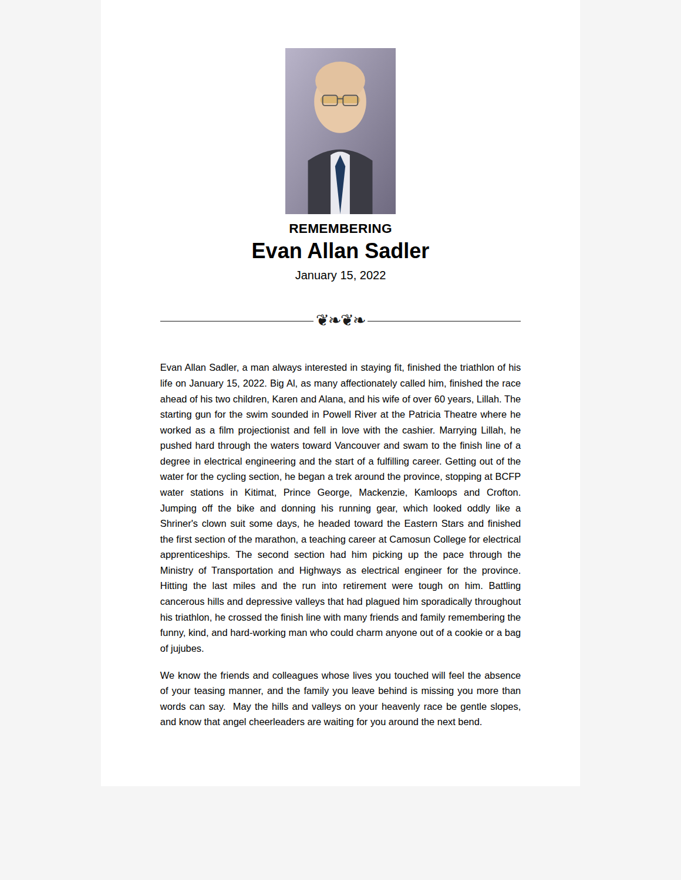REMEMBERING
Evan Allan Sadler
January 15, 2022
❦❧❦❧
Evan Allan Sadler, a man always interested in staying fit, finished the triathlon of his life on January 15, 2022. Big Al, as many affectionately called him, finished the race ahead of his two children, Karen and Alana, and his wife of over 60 years, Lillah. The starting gun for the swim sounded in Powell River at the Patricia Theatre where he worked as a film projectionist and fell in love with the cashier. Marrying Lillah, he pushed hard through the waters toward Vancouver and swam to the finish line of a degree in electrical engineering and the start of a fulfilling career. Getting out of the water for the cycling section, he began a trek around the province, stopping at BCFP water stations in Kitimat, Prince George, Mackenzie, Kamloops and Crofton. Jumping off the bike and donning his running gear, which looked oddly like a Shriner's clown suit some days, he headed toward the Eastern Stars and finished the first section of the marathon, a teaching career at Camosun College for electrical apprenticeships. The second section had him picking up the pace through the Ministry of Transportation and Highways as electrical engineer for the province. Hitting the last miles and the run into retirement were tough on him. Battling cancerous hills and depressive valleys that had plagued him sporadically throughout his triathlon, he crossed the finish line with many friends and family remembering the funny, kind, and hard-working man who could charm anyone out of a cookie or a bag of jujubes.
We know the friends and colleagues whose lives you touched will feel the absence of your teasing manner, and the family you leave behind is missing you more than words can say. May the hills and valleys on your heavenly race be gentle slopes, and know that angel cheerleaders are waiting for you around the next bend.